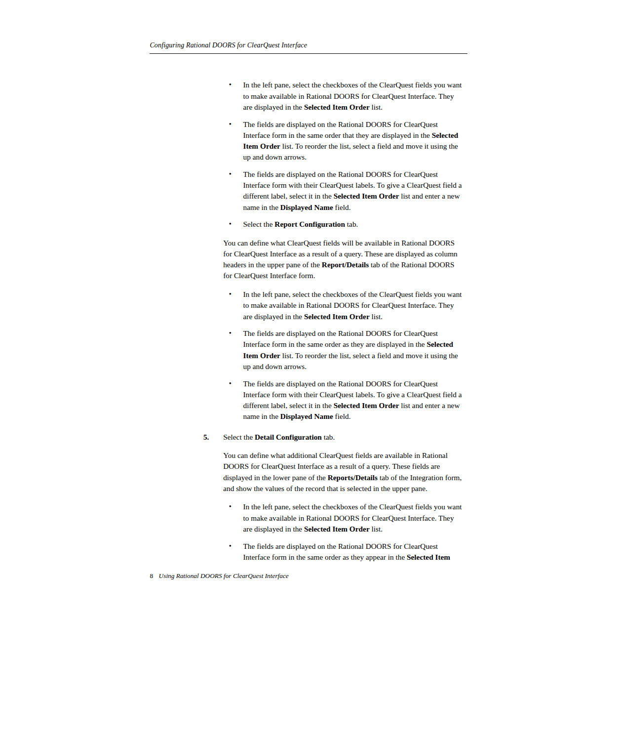Configuring Rational DOORS for ClearQuest Interface
In the left pane, select the checkboxes of the ClearQuest fields you want to make available in Rational DOORS for ClearQuest Interface. They are displayed in the Selected Item Order list.
The fields are displayed on the Rational DOORS for ClearQuest Interface form in the same order that they are displayed in the Selected Item Order list. To reorder the list, select a field and move it using the up and down arrows.
The fields are displayed on the Rational DOORS for ClearQuest Interface form with their ClearQuest labels. To give a ClearQuest field a different label, select it in the Selected Item Order list and enter a new name in the Displayed Name field.
Select the Report Configuration tab.
You can define what ClearQuest fields will be available in Rational DOORS for ClearQuest Interface as a result of a query. These are displayed as column headers in the upper pane of the Report/Details tab of the Rational DOORS for ClearQuest Interface form.
In the left pane, select the checkboxes of the ClearQuest fields you want to make available in Rational DOORS for ClearQuest Interface. They are displayed in the Selected Item Order list.
The fields are displayed on the Rational DOORS for ClearQuest Interface form in the same order as they are displayed in the Selected Item Order list. To reorder the list, select a field and move it using the up and down arrows.
The fields are displayed on the Rational DOORS for ClearQuest Interface form with their ClearQuest labels. To give a ClearQuest field a different label, select it in the Selected Item Order list and enter a new name in the Displayed Name field.
5. Select the Detail Configuration tab.
You can define what additional ClearQuest fields are available in Rational DOORS for ClearQuest Interface as a result of a query. These fields are displayed in the lower pane of the Reports/Details tab of the Integration form, and show the values of the record that is selected in the upper pane.
In the left pane, select the checkboxes of the ClearQuest fields you want to make available in Rational DOORS for ClearQuest Interface. They are displayed in the Selected Item Order list.
The fields are displayed on the Rational DOORS for ClearQuest Interface form in the same order as they appear in the Selected Item
8 Using Rational DOORS for ClearQuest Interface